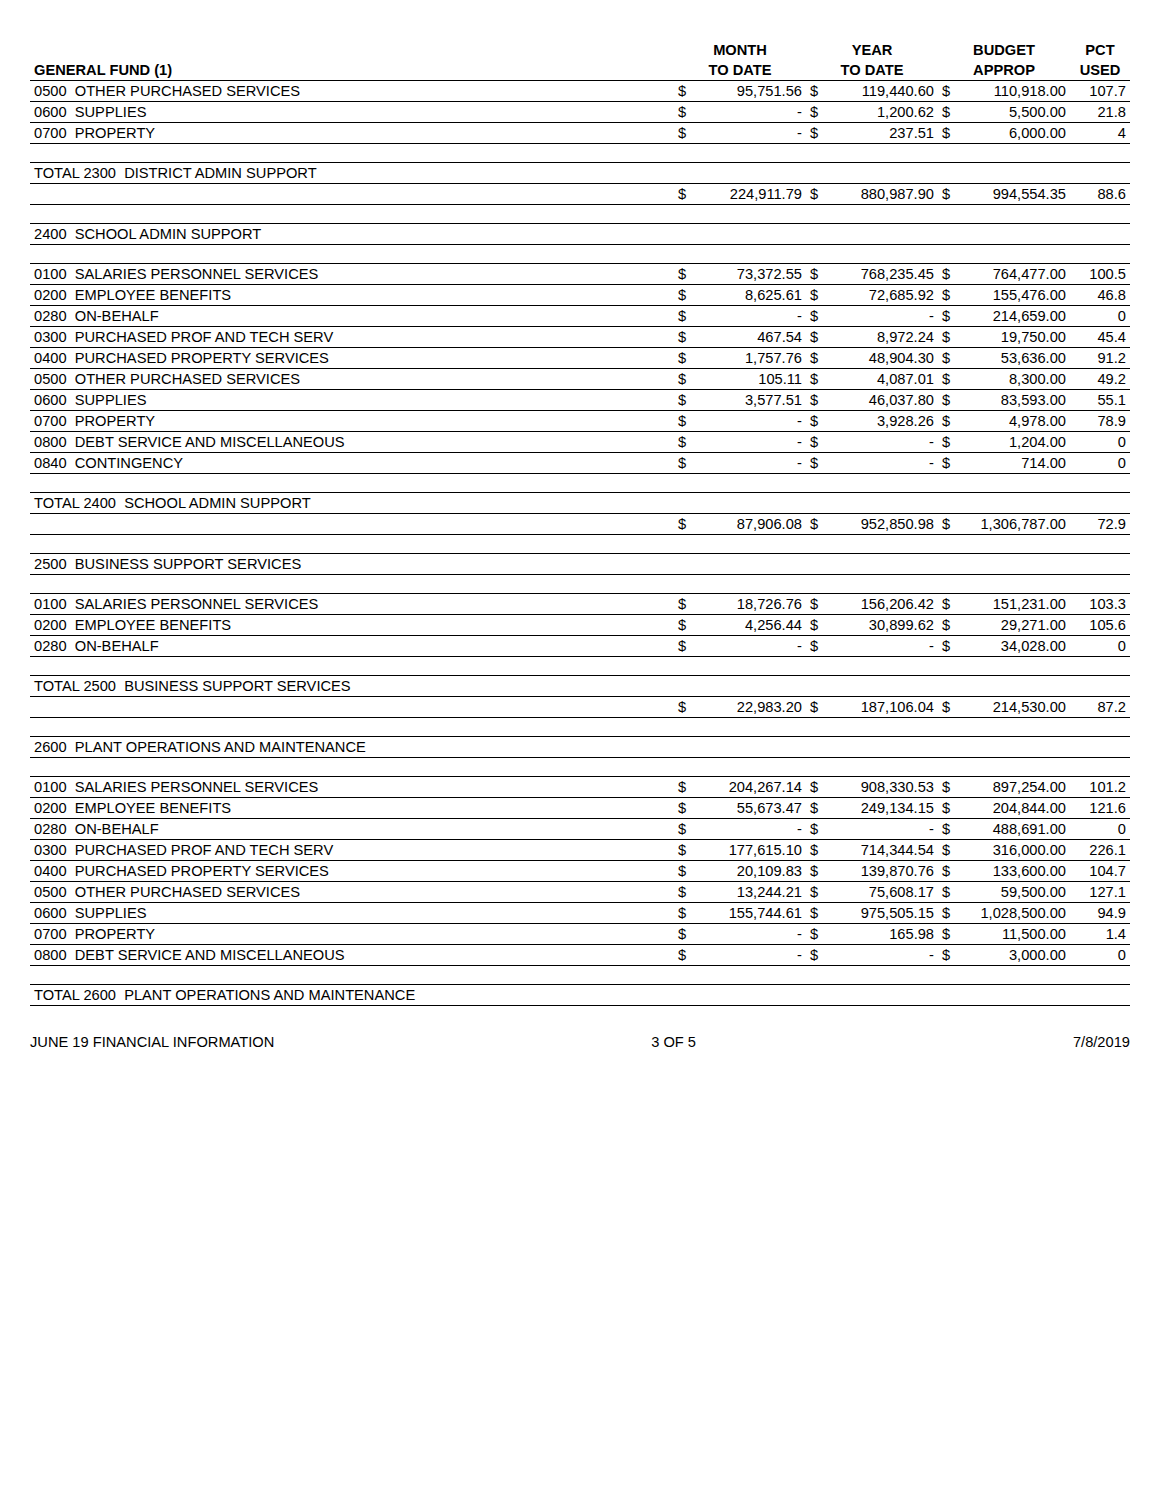| | MONTH | YEAR | BUDGET | PCT |
| --- | --- | --- | --- | --- |
| GENERAL FUND (1) | TO DATE | TO DATE | APPROP | USED |
| 0500 OTHER PURCHASED SERVICES | $ | 95,751.56 | $ | 119,440.60 | $ | 110,918.00 | 107.7 |
| 0600 SUPPLIES | $ | - | $ | 1,200.62 | $ | 5,500.00 | 21.8 |
| 0700 PROPERTY | $ | - | $ | 237.51 | $ | 6,000.00 | 4 |
| TOTAL 2300 DISTRICT ADMIN SUPPORT | | | | | | | |
| | $ | 224,911.79 | $ | 880,987.90 | $ | 994,554.35 | 88.6 |
| 2400 SCHOOL ADMIN SUPPORT | | | | | | | |
| 0100 SALARIES PERSONNEL SERVICES | $ | 73,372.55 | $ | 768,235.45 | $ | 764,477.00 | 100.5 |
| 0200 EMPLOYEE BENEFITS | $ | 8,625.61 | $ | 72,685.92 | $ | 155,476.00 | 46.8 |
| 0280 ON-BEHALF | $ | - | $ | - | $ | 214,659.00 | 0 |
| 0300 PURCHASED PROF AND TECH SERV | $ | 467.54 | $ | 8,972.24 | $ | 19,750.00 | 45.4 |
| 0400 PURCHASED PROPERTY SERVICES | $ | 1,757.76 | $ | 48,904.30 | $ | 53,636.00 | 91.2 |
| 0500 OTHER PURCHASED SERVICES | $ | 105.11 | $ | 4,087.01 | $ | 8,300.00 | 49.2 |
| 0600 SUPPLIES | $ | 3,577.51 | $ | 46,037.80 | $ | 83,593.00 | 55.1 |
| 0700 PROPERTY | $ | - | $ | 3,928.26 | $ | 4,978.00 | 78.9 |
| 0800 DEBT SERVICE AND MISCELLANEOUS | $ | - | $ | - | $ | 1,204.00 | 0 |
| 0840 CONTINGENCY | $ | - | $ | - | $ | 714.00 | 0 |
| TOTAL 2400 SCHOOL ADMIN SUPPORT | | | | | | | |
| | $ | 87,906.08 | $ | 952,850.98 | $ | 1,306,787.00 | 72.9 |
| 2500 BUSINESS SUPPORT SERVICES | | | | | | | |
| 0100 SALARIES PERSONNEL SERVICES | $ | 18,726.76 | $ | 156,206.42 | $ | 151,231.00 | 103.3 |
| 0200 EMPLOYEE BENEFITS | $ | 4,256.44 | $ | 30,899.62 | $ | 29,271.00 | 105.6 |
| 0280 ON-BEHALF | $ | - | $ | - | $ | 34,028.00 | 0 |
| TOTAL 2500 BUSINESS SUPPORT SERVICES | | | | | | | |
| | $ | 22,983.20 | $ | 187,106.04 | $ | 214,530.00 | 87.2 |
| 2600 PLANT OPERATIONS AND MAINTENANCE | | | | | | | |
| 0100 SALARIES PERSONNEL SERVICES | $ | 204,267.14 | $ | 908,330.53 | $ | 897,254.00 | 101.2 |
| 0200 EMPLOYEE BENEFITS | $ | 55,673.47 | $ | 249,134.15 | $ | 204,844.00 | 121.6 |
| 0280 ON-BEHALF | $ | - | $ | - | $ | 488,691.00 | 0 |
| 0300 PURCHASED PROF AND TECH SERV | $ | 177,615.10 | $ | 714,344.54 | $ | 316,000.00 | 226.1 |
| 0400 PURCHASED PROPERTY SERVICES | $ | 20,109.83 | $ | 139,870.76 | $ | 133,600.00 | 104.7 |
| 0500 OTHER PURCHASED SERVICES | $ | 13,244.21 | $ | 75,608.17 | $ | 59,500.00 | 127.1 |
| 0600 SUPPLIES | $ | 155,744.61 | $ | 975,505.15 | $ | 1,028,500.00 | 94.9 |
| 0700 PROPERTY | $ | - | $ | 165.98 | $ | 11,500.00 | 1.4 |
| 0800 DEBT SERVICE AND MISCELLANEOUS | $ | - | $ | - | $ | 3,000.00 | 0 |
| TOTAL 2600 PLANT OPERATIONS AND MAINTENANCE | | | | | | | |
JUNE 19 FINANCIAL INFORMATION
3 OF 5
7/8/2019